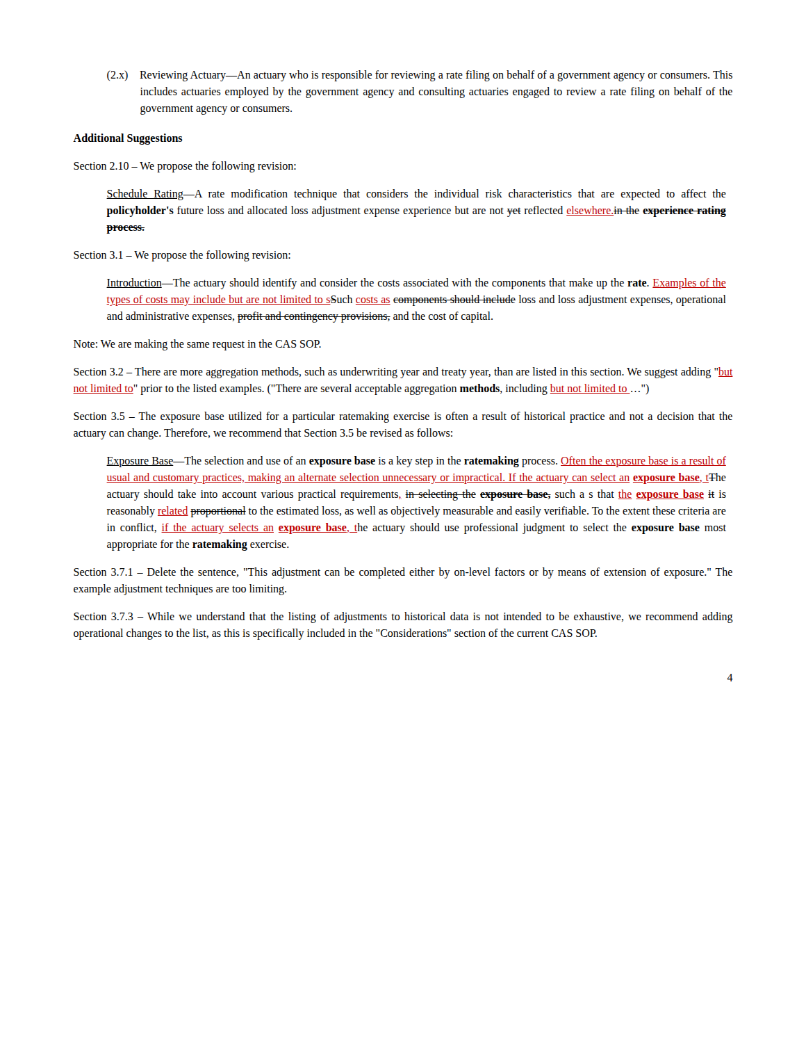(2.x) Reviewing Actuary—An actuary who is responsible for reviewing a rate filing on behalf of a government agency or consumers. This includes actuaries employed by the government agency and consulting actuaries engaged to review a rate filing on behalf of the government agency or consumers.
Additional Suggestions
Section 2.10 – We propose the following revision:
Schedule Rating—A rate modification technique that considers the individual risk characteristics that are expected to affect the policyholder's future loss and allocated loss adjustment expense experience but are not yet reflected elsewhere. in the experience rating process.
Section 3.1 – We propose the following revision:
Introduction—The actuary should identify and consider the costs associated with the components that make up the rate. Examples of the types of costs may include but are not limited to s Such costs as components should include loss and loss adjustment expenses, operational and administrative expenses, profit and contingency provisions, and the cost of capital.
Note: We are making the same request in the CAS SOP.
Section 3.2 – There are more aggregation methods, such as underwriting year and treaty year, than are listed in this section. We suggest adding "but not limited to" prior to the listed examples. ("There are several acceptable aggregation methods, including but not limited to …")
Section 3.5 – The exposure base utilized for a particular ratemaking exercise is often a result of historical practice and not a decision that the actuary can change. Therefore, we recommend that Section 3.5 be revised as follows:
Exposure Base—The selection and use of an exposure base is a key step in the ratemaking process. Often the exposure base is a result of usual and customary practices, making an alternate selection unnecessary or impractical. If the actuary can select an exposure base, t The actuary should take into account various practical requirements, in selecting the exposure base, such a s that the exposure base it is reasonably related proportional to the estimated loss, as well as objectively measurable and easily verifiable. To the extent these criteria are in conflict, if the actuary selects an exposure base, the actuary should use professional judgment to select the exposure base most appropriate for the ratemaking exercise.
Section 3.7.1 – Delete the sentence, "This adjustment can be completed either by on-level factors or by means of extension of exposure." The example adjustment techniques are too limiting.
Section 3.7.3 – While we understand that the listing of adjustments to historical data is not intended to be exhaustive, we recommend adding operational changes to the list, as this is specifically included in the "Considerations" section of the current CAS SOP.
4